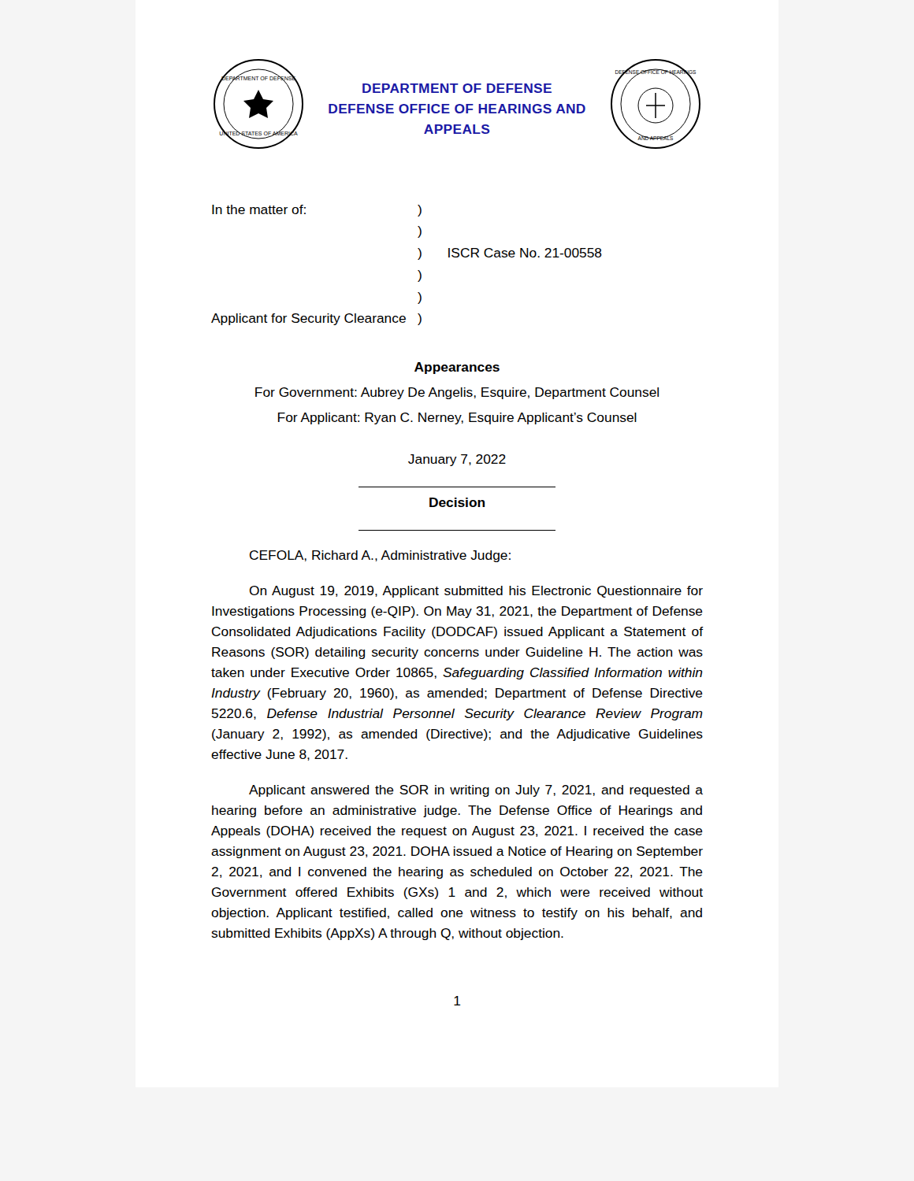DEPARTMENT OF DEFENSE
DEFENSE OFFICE OF HEARINGS AND APPEALS
| In the matter of: | ) | |
| | ) | |
| | ) | ISCR Case No. 21-00558 |
| | ) | |
| | ) | |
| Applicant for Security Clearance | ) | |
Appearances
For Government: Aubrey De Angelis, Esquire, Department Counsel
For Applicant: Ryan C. Nerney, Esquire Applicant’s Counsel
January 7, 2022
Decision
CEFOLA, Richard A., Administrative Judge:
On August 19, 2019, Applicant submitted his Electronic Questionnaire for Investigations Processing (e-QIP). On May 31, 2021, the Department of Defense Consolidated Adjudications Facility (DODCAF) issued Applicant a Statement of Reasons (SOR) detailing security concerns under Guideline H. The action was taken under Executive Order 10865, Safeguarding Classified Information within Industry (February 20, 1960), as amended; Department of Defense Directive 5220.6, Defense Industrial Personnel Security Clearance Review Program (January 2, 1992), as amended (Directive); and the Adjudicative Guidelines effective June 8, 2017.
Applicant answered the SOR in writing on July 7, 2021, and requested a hearing before an administrative judge. The Defense Office of Hearings and Appeals (DOHA) received the request on August 23, 2021. I received the case assignment on August 23, 2021. DOHA issued a Notice of Hearing on September 2, 2021, and I convened the hearing as scheduled on October 22, 2021. The Government offered Exhibits (GXs) 1 and 2, which were received without objection. Applicant testified, called one witness to testify on his behalf, and submitted Exhibits (AppXs) A through Q, without objection.
1